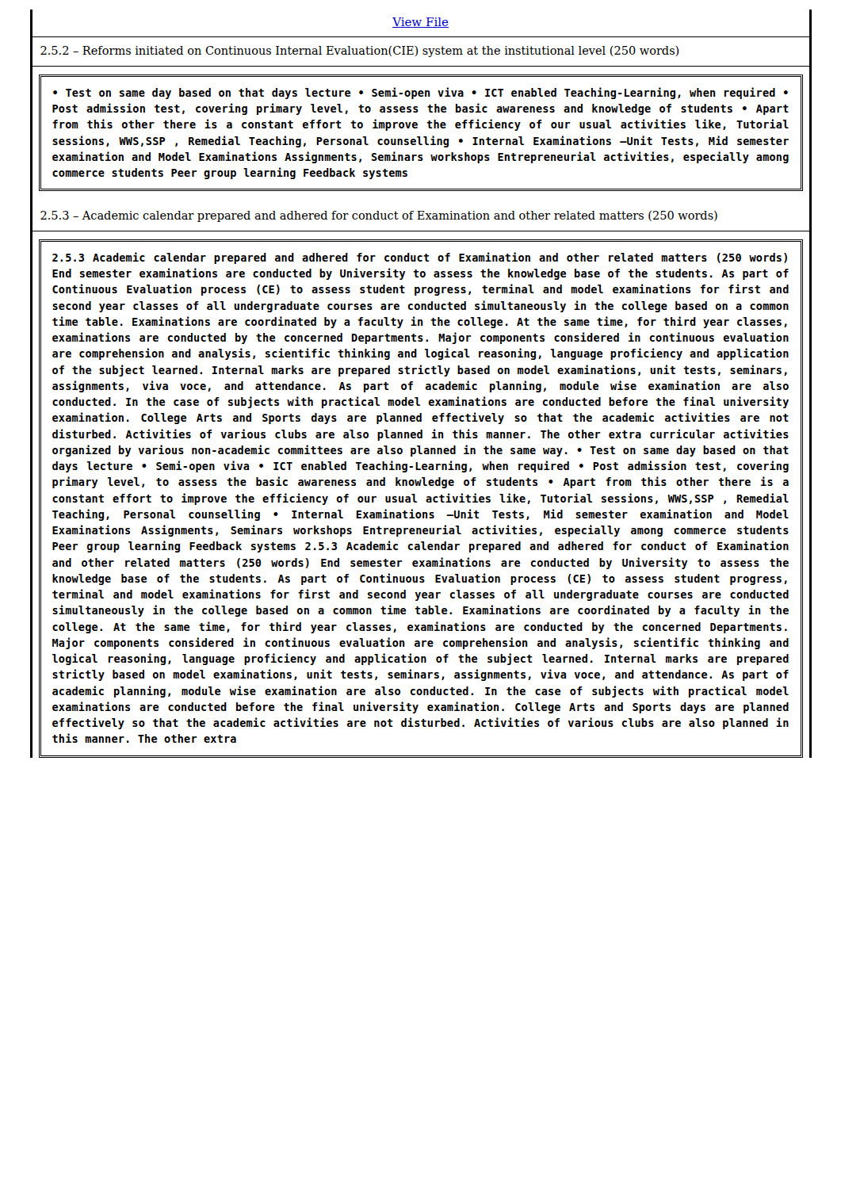View File
2.5.2 – Reforms initiated on Continuous Internal Evaluation(CIE) system at the institutional level (250 words)
• Test on same day based on that days lecture • Semi-open viva • ICT enabled Teaching-Learning, when required • Post admission test, covering primary level, to assess the basic awareness and knowledge of students • Apart from this other there is a constant effort to improve the efficiency of our usual activities like, Tutorial sessions, WWS,SSP , Remedial Teaching, Personal counselling • Internal Examinations –Unit Tests, Mid semester examination and Model Examinations Assignments, Seminars workshops Entrepreneurial activities, especially among commerce students Peer group learning Feedback systems
2.5.3 – Academic calendar prepared and adhered for conduct of Examination and other related matters (250 words)
2.5.3 Academic calendar prepared and adhered for conduct of Examination and other related matters (250 words) End semester examinations are conducted by University to assess the knowledge base of the students. As part of Continuous Evaluation process (CE) to assess student progress, terminal and model examinations for first and second year classes of all undergraduate courses are conducted simultaneously in the college based on a common time table. Examinations are coordinated by a faculty in the college. At the same time, for third year classes, examinations are conducted by the concerned Departments. Major components considered in continuous evaluation are comprehension and analysis, scientific thinking and logical reasoning, language proficiency and application of the subject learned. Internal marks are prepared strictly based on model examinations, unit tests, seminars, assignments, viva voce, and attendance. As part of academic planning, module wise examination are also conducted. In the case of subjects with practical model examinations are conducted before the final university examination. College Arts and Sports days are planned effectively so that the academic activities are not disturbed. Activities of various clubs are also planned in this manner. The other extra curricular activities organized by various non-academic committees are also planned in the same way. • Test on same day based on that days lecture • Semi-open viva • ICT enabled Teaching-Learning, when required • Post admission test, covering primary level, to assess the basic awareness and knowledge of students • Apart from this other there is a constant effort to improve the efficiency of our usual activities like, Tutorial sessions, WWS,SSP , Remedial Teaching, Personal counselling • Internal Examinations –Unit Tests, Mid semester examination and Model Examinations Assignments, Seminars workshops Entrepreneurial activities, especially among commerce students Peer group learning Feedback systems 2.5.3 Academic calendar prepared and adhered for conduct of Examination and other related matters (250 words) End semester examinations are conducted by University to assess the knowledge base of the students. As part of Continuous Evaluation process (CE) to assess student progress, terminal and model examinations for first and second year classes of all undergraduate courses are conducted simultaneously in the college based on a common time table. Examinations are coordinated by a faculty in the college. At the same time, for third year classes, examinations are conducted by the concerned Departments. Major components considered in continuous evaluation are comprehension and analysis, scientific thinking and logical reasoning, language proficiency and application of the subject learned. Internal marks are prepared strictly based on model examinations, unit tests, seminars, assignments, viva voce, and attendance. As part of academic planning, module wise examination are also conducted. In the case of subjects with practical model examinations are conducted before the final university examination. College Arts and Sports days are planned effectively so that the academic activities are not disturbed. Activities of various clubs are also planned in this manner. The other extra